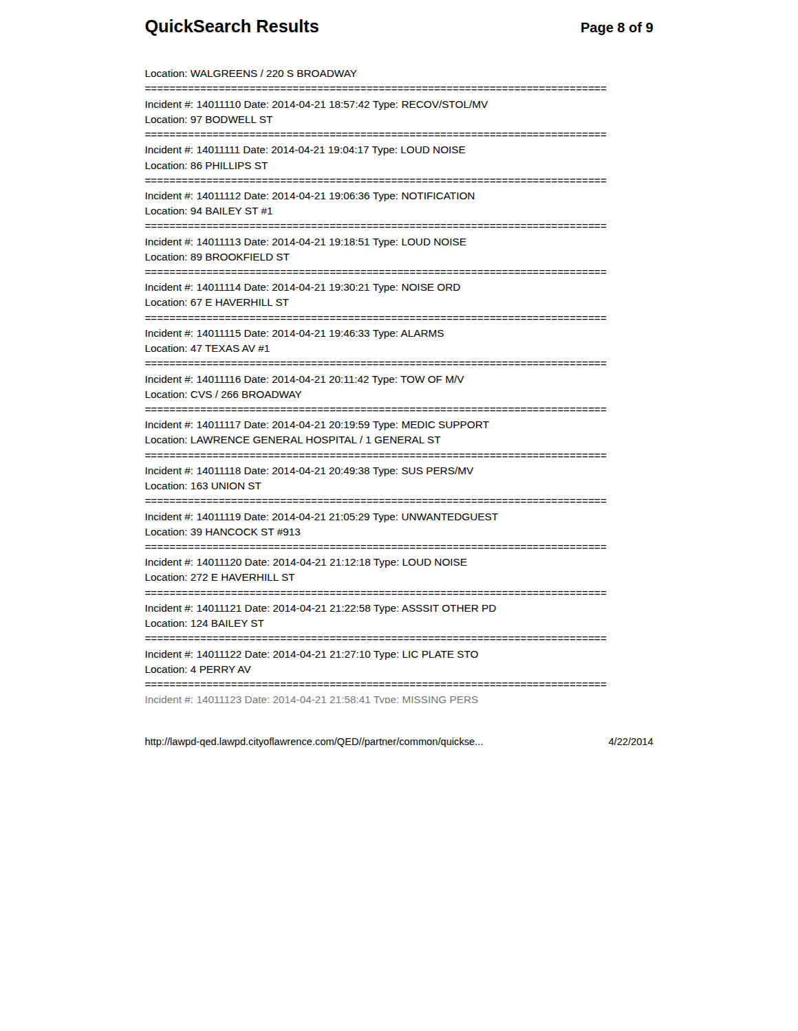QuickSearch Results Page 8 of 9
Location: WALGREENS / 220 S BROADWAY
===========================================================================
Incident #: 14011110 Date: 2014-04-21 18:57:42 Type: RECOV/STOL/MV
Location: 97 BODWELL ST
===========================================================================
Incident #: 14011111 Date: 2014-04-21 19:04:17 Type: LOUD NOISE
Location: 86 PHILLIPS ST
===========================================================================
Incident #: 14011112 Date: 2014-04-21 19:06:36 Type: NOTIFICATION
Location: 94 BAILEY ST #1
===========================================================================
Incident #: 14011113 Date: 2014-04-21 19:18:51 Type: LOUD NOISE
Location: 89 BROOKFIELD ST
===========================================================================
Incident #: 14011114 Date: 2014-04-21 19:30:21 Type: NOISE ORD
Location: 67 E HAVERHILL ST
===========================================================================
Incident #: 14011115 Date: 2014-04-21 19:46:33 Type: ALARMS
Location: 47 TEXAS AV #1
===========================================================================
Incident #: 14011116 Date: 2014-04-21 20:11:42 Type: TOW OF M/V
Location: CVS / 266 BROADWAY
===========================================================================
Incident #: 14011117 Date: 2014-04-21 20:19:59 Type: MEDIC SUPPORT
Location: LAWRENCE GENERAL HOSPITAL / 1 GENERAL ST
===========================================================================
Incident #: 14011118 Date: 2014-04-21 20:49:38 Type: SUS PERS/MV
Location: 163 UNION ST
===========================================================================
Incident #: 14011119 Date: 2014-04-21 21:05:29 Type: UNWANTEDGUEST
Location: 39 HANCOCK ST #913
===========================================================================
Incident #: 14011120 Date: 2014-04-21 21:12:18 Type: LOUD NOISE
Location: 272 E HAVERHILL ST
===========================================================================
Incident #: 14011121 Date: 2014-04-21 21:22:58 Type: ASSSIT OTHER PD
Location: 124 BAILEY ST
===========================================================================
Incident #: 14011122 Date: 2014-04-21 21:27:10 Type: LIC PLATE STO
Location: 4 PERRY AV
===========================================================================
Incident #: 14011123 Date: 2014-04-21 21:58:41 Type: MISSING PERS
http://lawpd-qed.lawpd.cityoflawrence.com/QED//partner/common/quickse... 4/22/2014